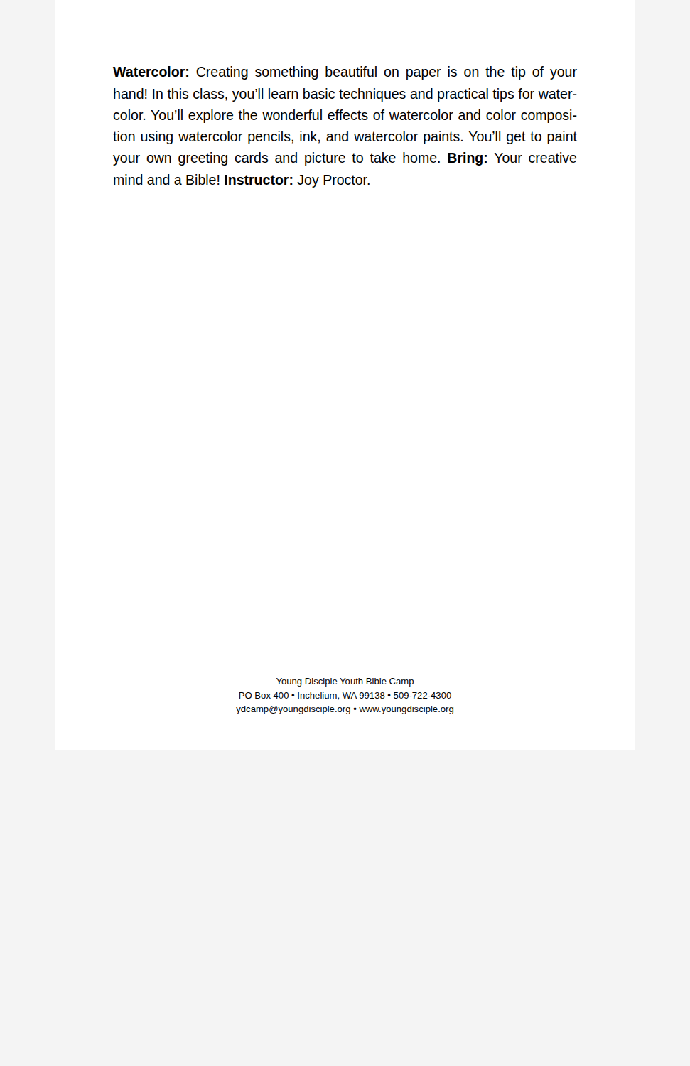Watercolor: Creating something beautiful on paper is on the tip of your hand! In this class, you’ll learn basic techniques and practical tips for watercolor. You’ll explore the wonderful effects of watercolor and color composition using watercolor pencils, ink, and watercolor paints. You’ll get to paint your own greeting cards and picture to take home. Bring: Your creative mind and a Bible! Instructor: Joy Proctor.
Young Disciple Youth Bible Camp
PO Box 400 • Inchelium, WA 99138 • 509-722-4300
ydcamp@youngdisciple.org • www.youngdisciple.org